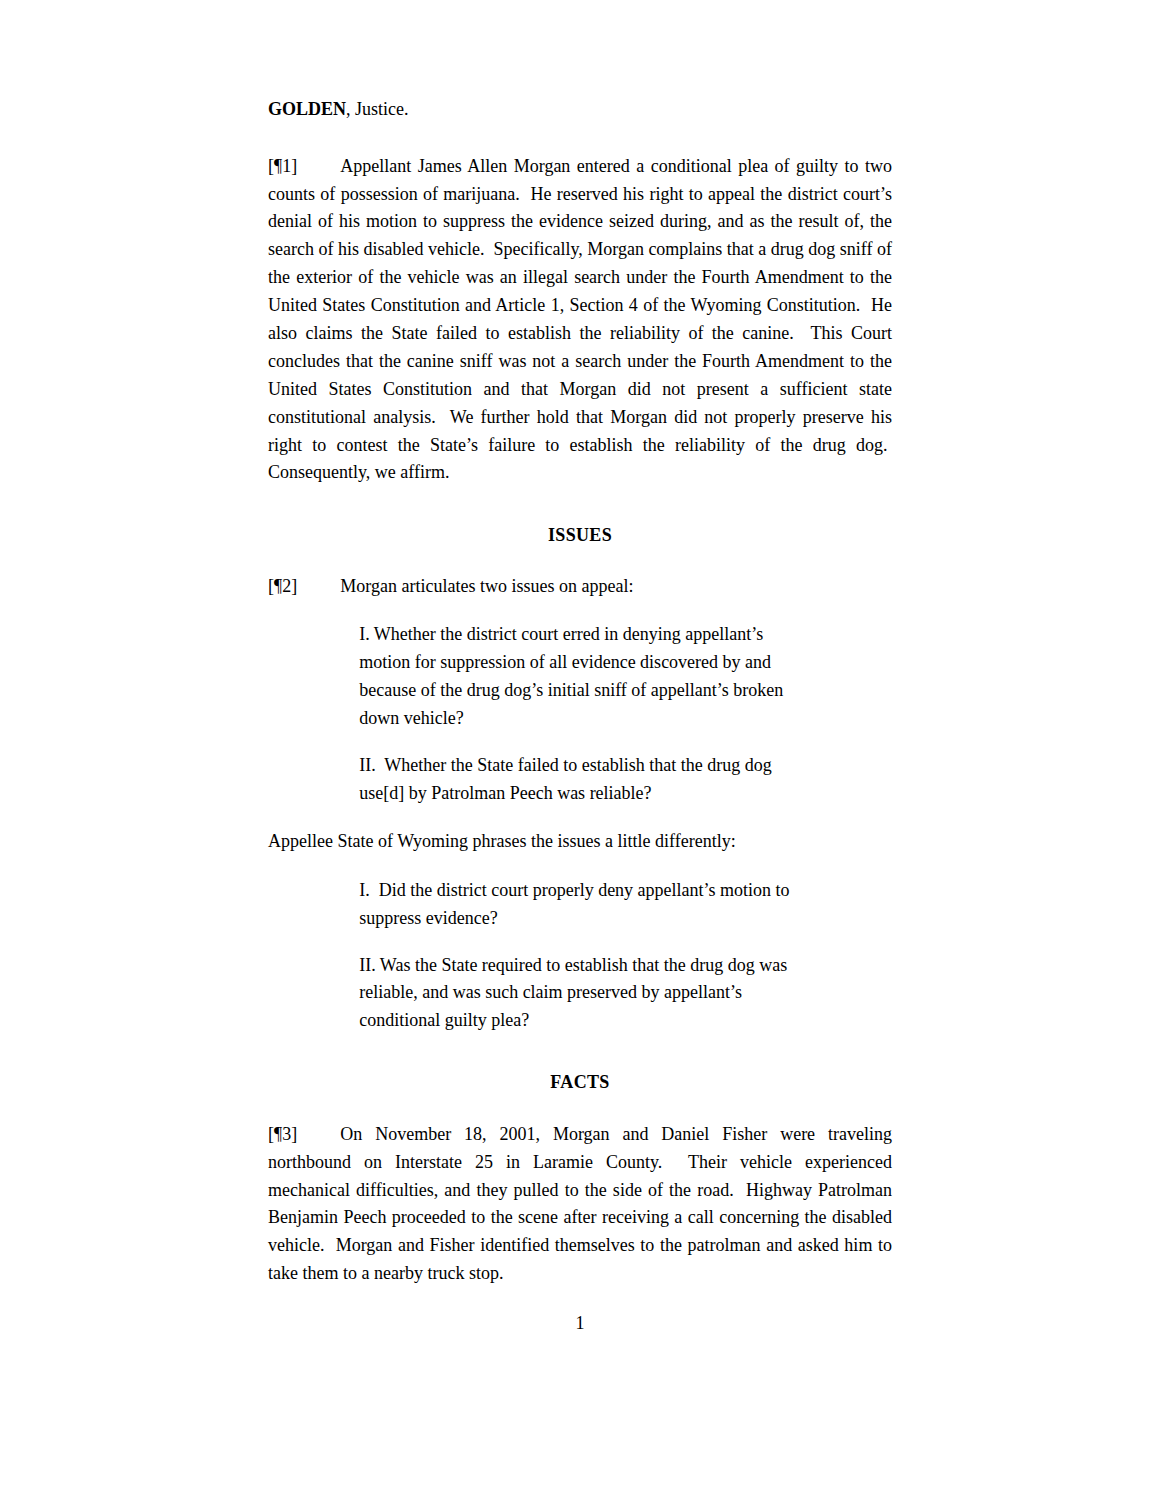GOLDEN, Justice.
[¶1] Appellant James Allen Morgan entered a conditional plea of guilty to two counts of possession of marijuana. He reserved his right to appeal the district court’s denial of his motion to suppress the evidence seized during, and as the result of, the search of his disabled vehicle. Specifically, Morgan complains that a drug dog sniff of the exterior of the vehicle was an illegal search under the Fourth Amendment to the United States Constitution and Article 1, Section 4 of the Wyoming Constitution. He also claims the State failed to establish the reliability of the canine. This Court concludes that the canine sniff was not a search under the Fourth Amendment to the United States Constitution and that Morgan did not present a sufficient state constitutional analysis. We further hold that Morgan did not properly preserve his right to contest the State’s failure to establish the reliability of the drug dog. Consequently, we affirm.
ISSUES
[¶2] Morgan articulates two issues on appeal:
I. Whether the district court erred in denying appellant’s motion for suppression of all evidence discovered by and because of the drug dog’s initial sniff of appellant’s broken down vehicle?
II. Whether the State failed to establish that the drug dog use[d] by Patrolman Peech was reliable?
Appellee State of Wyoming phrases the issues a little differently:
I. Did the district court properly deny appellant’s motion to suppress evidence?
II. Was the State required to establish that the drug dog was reliable, and was such claim preserved by appellant’s conditional guilty plea?
FACTS
[¶3] On November 18, 2001, Morgan and Daniel Fisher were traveling northbound on Interstate 25 in Laramie County. Their vehicle experienced mechanical difficulties, and they pulled to the side of the road. Highway Patrolman Benjamin Peech proceeded to the scene after receiving a call concerning the disabled vehicle. Morgan and Fisher identified themselves to the patrolman and asked him to take them to a nearby truck stop.
1